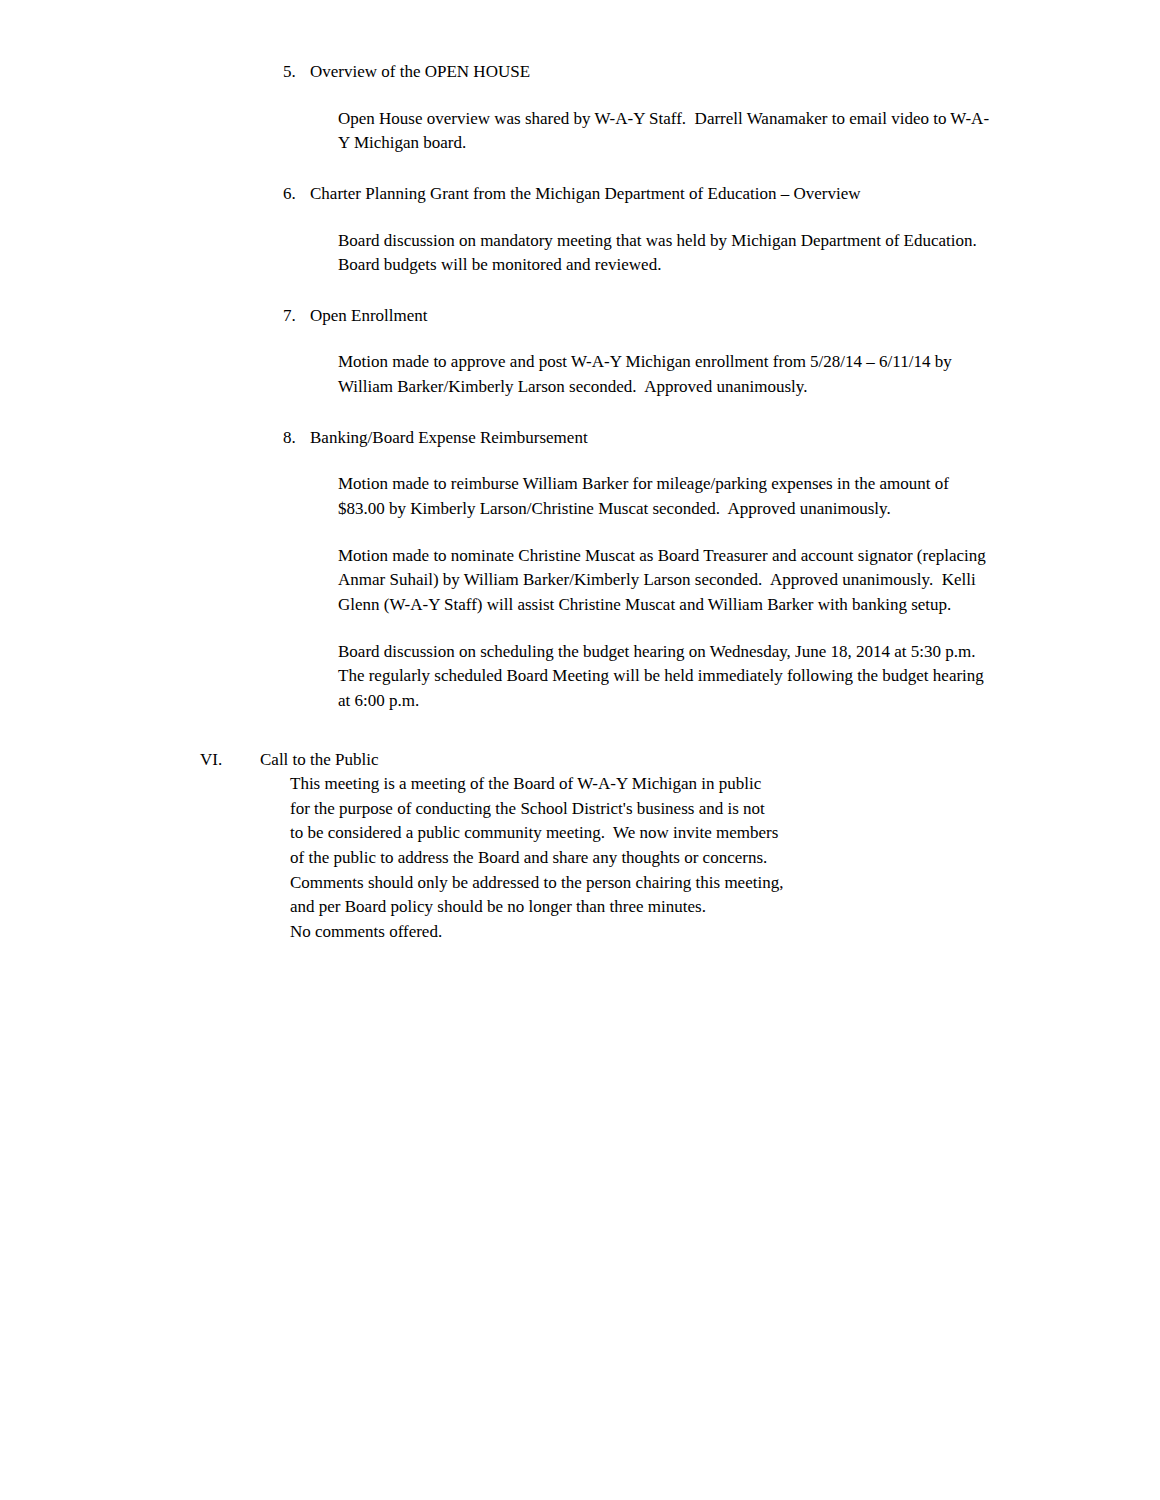Overview of the OPEN HOUSE
Open House overview was shared by W-A-Y Staff. Darrell Wanamaker to email video to W-A-Y Michigan board.
Charter Planning Grant from the Michigan Department of Education – Overview
Board discussion on mandatory meeting that was held by Michigan Department of Education. Board budgets will be monitored and reviewed.
Open Enrollment
Motion made to approve and post W-A-Y Michigan enrollment from 5/28/14 – 6/11/14 by William Barker/Kimberly Larson seconded. Approved unanimously.
Banking/Board Expense Reimbursement
Motion made to reimburse William Barker for mileage/parking expenses in the amount of $83.00 by Kimberly Larson/Christine Muscat seconded. Approved unanimously.
Motion made to nominate Christine Muscat as Board Treasurer and account signator (replacing Anmar Suhail) by William Barker/Kimberly Larson seconded. Approved unanimously. Kelli Glenn (W-A-Y Staff) will assist Christine Muscat and William Barker with banking setup.
Board discussion on scheduling the budget hearing on Wednesday, June 18, 2014 at 5:30 p.m. The regularly scheduled Board Meeting will be held immediately following the budget hearing at 6:00 p.m.
VI.
Call to the Public
This meeting is a meeting of the Board of W-A-Y Michigan in public
for the purpose of conducting the School District's business and is not
to be considered a public community meeting. We now invite members
of the public to address the Board and share any thoughts or concerns.
Comments should only be addressed to the person chairing this meeting,
and per Board policy should be no longer than three minutes.
No comments offered.